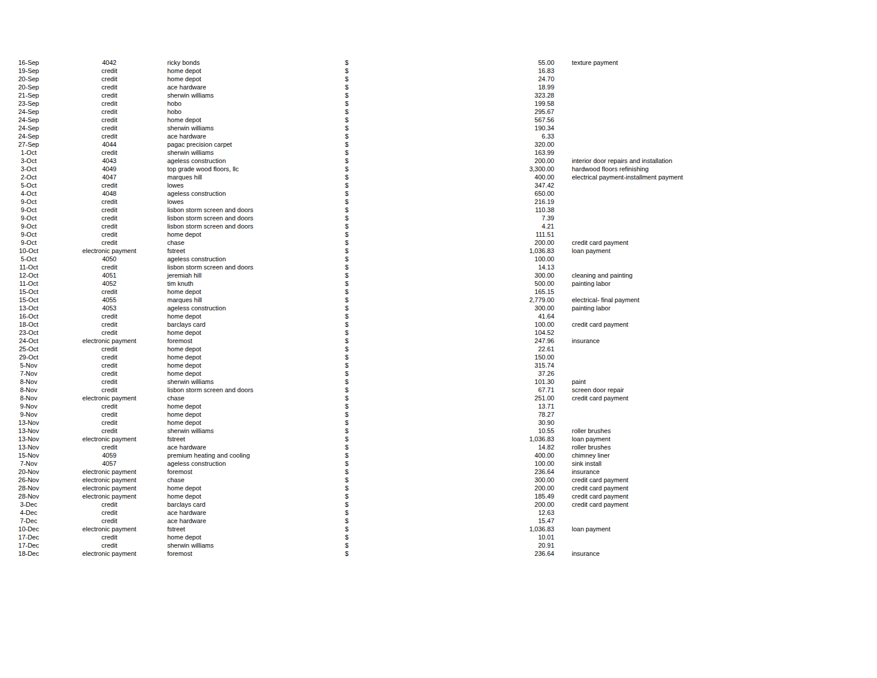| 16-Sep | 4042 | ricky bonds | $ | 55.00 | texture payment |
| 19-Sep | credit | home depot | $ | 16.83 | |
| 20-Sep | credit | home depot | $ | 24.70 | |
| 20-Sep | credit | ace hardware | $ | 18.99 | |
| 21-Sep | credit | sherwin williams | $ | 323.28 | |
| 23-Sep | credit | hobo | $ | 199.58 | |
| 24-Sep | credit | hobo | $ | 295.67 | |
| 24-Sep | credit | home depot | $ | 567.56 | |
| 24-Sep | credit | sherwin williams | $ | 190.34 | |
| 24-Sep | credit | ace hardware | $ | 6.33 | |
| 27-Sep | 4044 | pagac precision carpet | $ | 320.00 | |
| 1-Oct | credit | sherwin williams | $ | 163.99 | |
| 3-Oct | 4043 | ageless construction | $ | 200.00 | interior door repairs and installation |
| 3-Oct | 4049 | top grade wood floors, llc | $ | 3,300.00 | hardwood floors refinishing |
| 2-Oct | 4047 | marques hill | $ | 400.00 | electrical payment-installment payment |
| 5-Oct | credit | lowes | $ | 347.42 | |
| 4-Oct | 4048 | ageless construction | $ | 650.00 | |
| 9-Oct | credit | lowes | $ | 216.19 | |
| 9-Oct | credit | lisbon storm screen and doors | $ | 110.38 | |
| 9-Oct | credit | lisbon storm screen and doors | $ | 7.39 | |
| 9-Oct | credit | lisbon storm screen and doors | $ | 4.21 | |
| 9-Oct | credit | home depot | $ | 111.51 | |
| 9-Oct | credit | chase | $ | 200.00 | credit card payment |
| 10-Oct | electronic payment | fstreet | $ | 1,036.83 | loan payment |
| 5-Oct | 4050 | ageless construction | $ | 100.00 | |
| 11-Oct | credit | lisbon storm screen and doors | $ | 14.13 | |
| 12-Oct | 4051 | jeremiah hill | $ | 300.00 | cleaning and painting |
| 11-Oct | 4052 | tim knuth | $ | 500.00 | painting labor |
| 15-Oct | credit | home depot | $ | 165.15 | |
| 15-Oct | 4055 | marques hill | $ | 2,779.00 | electrical- final payment |
| 13-Oct | 4053 | ageless construction | $ | 300.00 | painting labor |
| 16-Oct | credit | home depot | $ | 41.64 | |
| 18-Oct | credit | barclays card | $ | 100.00 | credit card payment |
| 23-Oct | credit | home depot | $ | 104.52 | |
| 24-Oct | electronic payment | foremost | $ | 247.96 | insurance |
| 25-Oct | credit | home depot | $ | 22.61 | |
| 29-Oct | credit | home depot | $ | 150.00 | |
| 5-Nov | credit | home depot | $ | 315.74 | |
| 7-Nov | credit | home depot | $ | 37.26 | |
| 8-Nov | credit | sherwin williams | $ | 101.30 | paint |
| 8-Nov | credit | lisbon storm screen and doors | $ | 67.71 | screen door repair |
| 8-Nov | electronic payment | chase | $ | 251.00 | credit card payment |
| 9-Nov | credit | home depot | $ | 13.71 | |
| 9-Nov | credit | home depot | $ | 78.27 | |
| 13-Nov | credit | home depot | $ | 30.90 | |
| 13-Nov | credit | sherwin williams | $ | 10.55 | roller brushes |
| 13-Nov | electronic payment | fstreet | $ | 1,036.83 | loan payment |
| 13-Nov | credit | ace hardware | $ | 14.82 | roller brushes |
| 15-Nov | 4059 | premium heating and cooling | $ | 400.00 | chimney liner |
| 7-Nov | 4057 | ageless construction | $ | 100.00 | sink install |
| 20-Nov | electronic payment | foremost | $ | 236.64 | insurance |
| 26-Nov | electronic payment | chase | $ | 300.00 | credit card payment |
| 28-Nov | electronic payment | home depot | $ | 200.00 | credit card payment |
| 28-Nov | electronic payment | home depot | $ | 185.49 | credit card payment |
| 3-Dec | credit | barclays card | $ | 200.00 | credit card payment |
| 4-Dec | credit | ace hardware | $ | 12.63 | |
| 7-Dec | credit | ace hardware | $ | 15.47 | |
| 10-Dec | electronic payment | fstreet | $ | 1,036.83 | loan payment |
| 17-Dec | credit | home depot | $ | 10.01 | |
| 17-Dec | credit | sherwin williams | $ | 20.91 | |
| 18-Dec | electronic payment | foremost | $ | 236.64 | insurance |